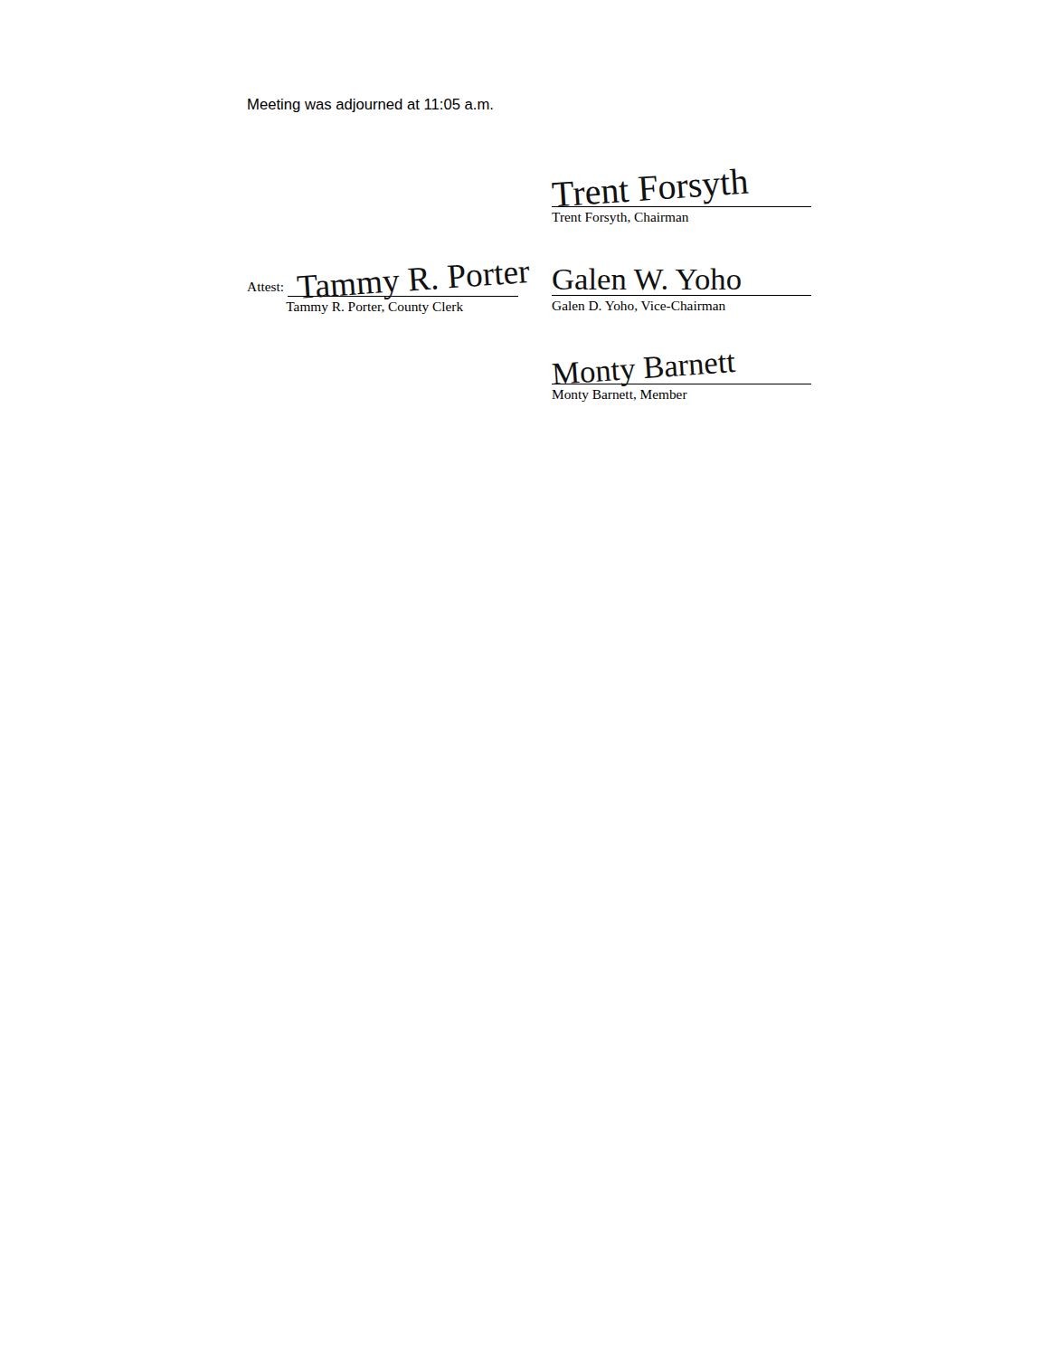Meeting was adjourned at 11:05 a.m.
Attest: Tammy R. Porter
Tammy R. Porter, County Clerk
Trent Forsyth
Trent Forsyth, Chairman
Galen W. Yoho
Galen D. Yoho, Vice-Chairman
Monty Barnett
Monty Barnett, Member